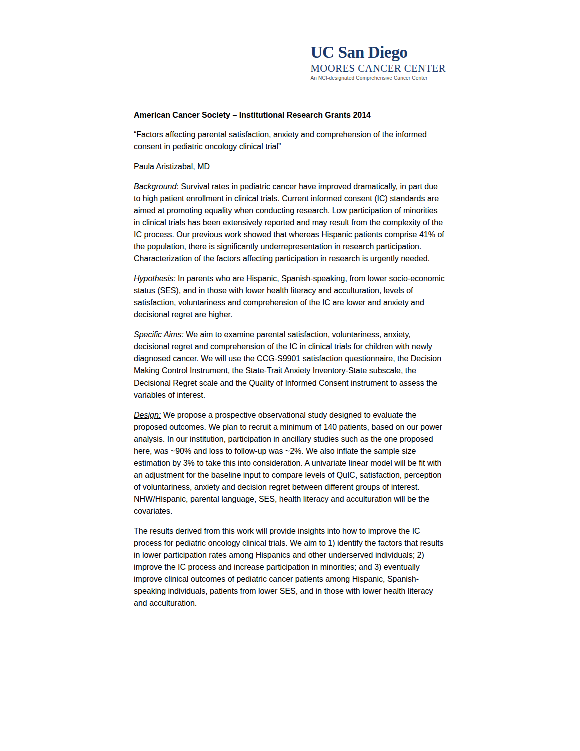UC San Diego
MOORES CANCER CENTER
An NCI-designated Comprehensive Cancer Center
American Cancer Society – Institutional Research Grants 2014
“Factors affecting parental satisfaction, anxiety and comprehension of the informed consent in pediatric oncology clinical trial”
Paula Aristizabal, MD
Background: Survival rates in pediatric cancer have improved dramatically, in part due to high patient enrollment in clinical trials. Current informed consent (IC) standards are aimed at promoting equality when conducting research. Low participation of minorities in clinical trials has been extensively reported and may result from the complexity of the IC process. Our previous work showed that whereas Hispanic patients comprise 41% of the population, there is significantly underrepresentation in research participation. Characterization of the factors affecting participation in research is urgently needed.
Hypothesis: In parents who are Hispanic, Spanish-speaking, from lower socio-economic status (SES), and in those with lower health literacy and acculturation, levels of satisfaction, voluntariness and comprehension of the IC are lower and anxiety and decisional regret are higher.
Specific Aims: We aim to examine parental satisfaction, voluntariness, anxiety, decisional regret and comprehension of the IC in clinical trials for children with newly diagnosed cancer. We will use the CCG-S9901 satisfaction questionnaire, the Decision Making Control Instrument, the State-Trait Anxiety Inventory-State subscale, the Decisional Regret scale and the Quality of Informed Consent instrument to assess the variables of interest.
Design: We propose a prospective observational study designed to evaluate the proposed outcomes. We plan to recruit a minimum of 140 patients, based on our power analysis. In our institution, participation in ancillary studies such as the one proposed here, was ~90% and loss to follow-up was ~2%. We also inflate the sample size estimation by 3% to take this into consideration. A univariate linear model will be fit with an adjustment for the baseline input to compare levels of QuIC, satisfaction, perception of voluntariness, anxiety and decision regret between different groups of interest. NHW/Hispanic, parental language, SES, health literacy and acculturation will be the covariates.
The results derived from this work will provide insights into how to improve the IC process for pediatric oncology clinical trials. We aim to 1) identify the factors that results in lower participation rates among Hispanics and other underserved individuals; 2) improve the IC process and increase participation in minorities; and 3) eventually improve clinical outcomes of pediatric cancer patients among Hispanic, Spanish-speaking individuals, patients from lower SES, and in those with lower health literacy and acculturation.